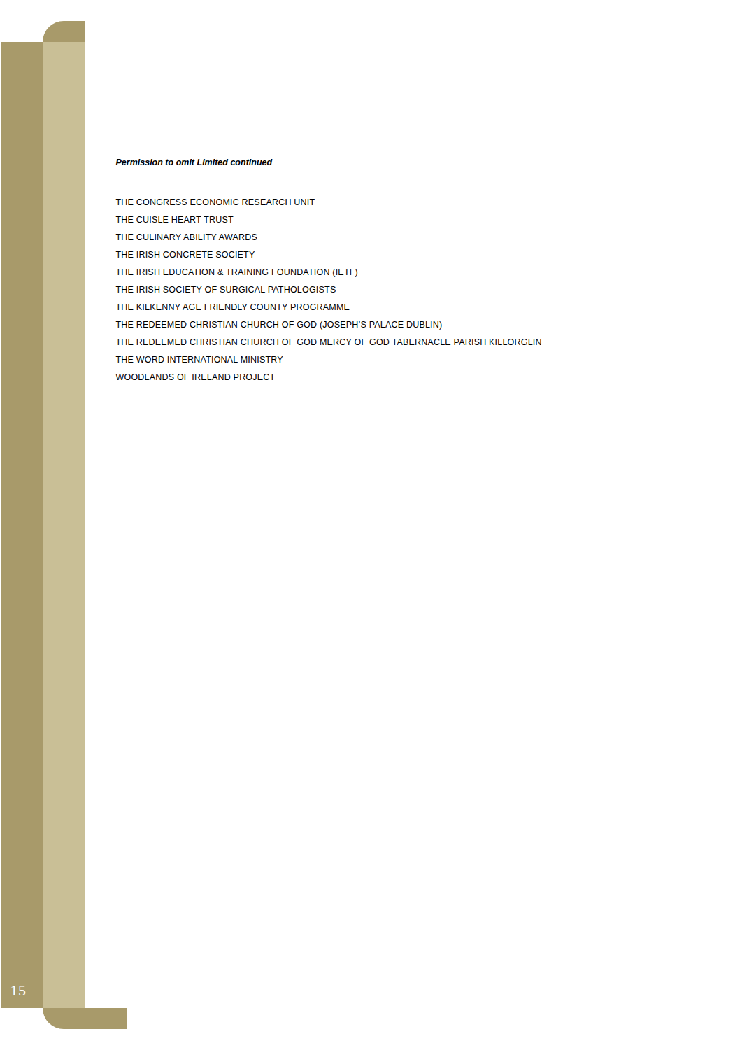15
Permission to omit Limited continued
THE CONGRESS ECONOMIC RESEARCH UNIT
THE CUISLE HEART TRUST
THE CULINARY ABILITY AWARDS
THE IRISH CONCRETE SOCIETY
THE IRISH EDUCATION & TRAINING FOUNDATION (IETF)
THE IRISH SOCIETY OF SURGICAL PATHOLOGISTS
THE KILKENNY AGE FRIENDLY COUNTY PROGRAMME
THE REDEEMED CHRISTIAN CHURCH OF GOD (JOSEPH’S PALACE DUBLIN)
THE REDEEMED CHRISTIAN CHURCH OF GOD MERCY OF GOD TABERNACLE PARISH KILLORGLIN
THE WORD INTERNATIONAL MINISTRY
WOODLANDS OF IRELAND PROJECT